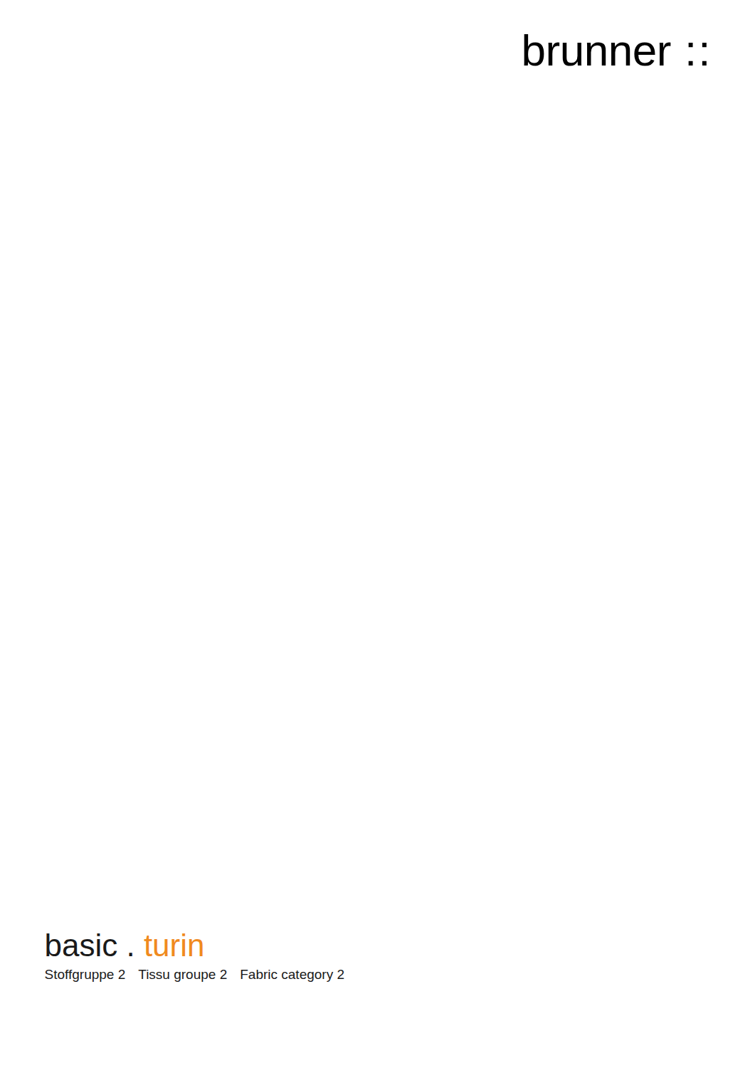brunner ::
basic . turin
Stoffgruppe 2 Tissu groupe 2 Fabric category 2